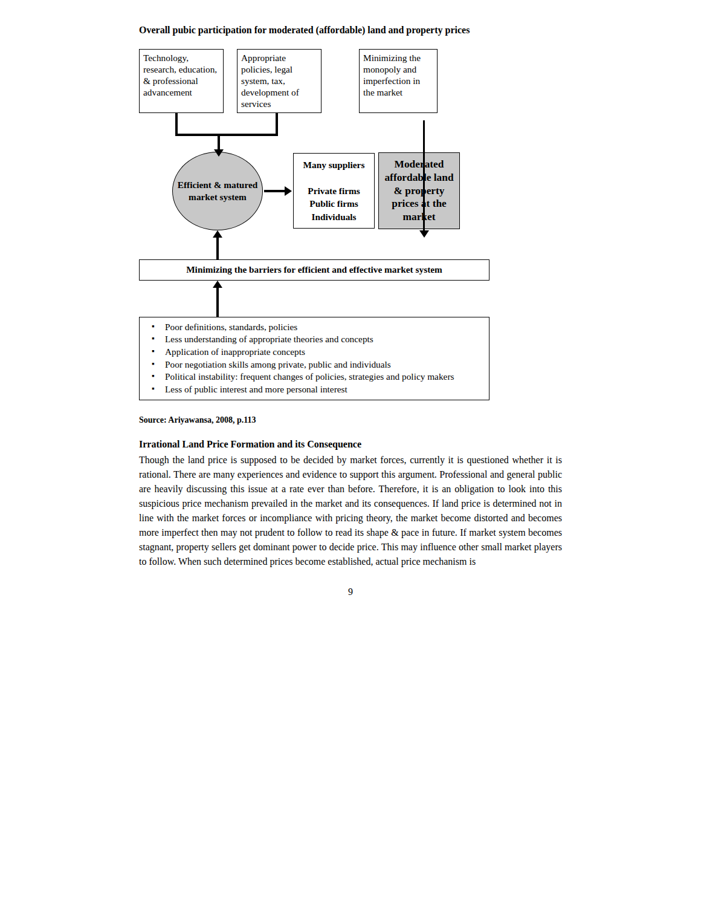Overall pubic participation for moderated (affordable) land and property prices
Technology, research, education, & professional advancement
Appropriate policies, legal system, tax, development of services
Minimizing the monopoly and imperfection in the market
Efficient & matured market system
Many suppliers
Private firms
Public firms
Individuals
Moderated affordable land & property prices at the market
Minimizing the barriers for efficient and effective market system
Poor definitions, standards, policies
Less understanding of appropriate theories and concepts
Application of inappropriate concepts
Poor negotiation skills among private, public and individuals
Political instability: frequent changes of policies, strategies and policy makers
Less of public interest and more personal interest
Source: Ariyawansa, 2008, p.113
Irrational Land Price Formation and its Consequence
Though the land price is supposed to be decided by market forces, currently it is questioned whether it is rational. There are many experiences and evidence to support this argument. Professional and general public are heavily discussing this issue at a rate ever than before. Therefore, it is an obligation to look into this suspicious price mechanism prevailed in the market and its consequences. If land price is determined not in line with the market forces or incompliance with pricing theory, the market become distorted and becomes more imperfect then may not prudent to follow to read its shape & pace in future. If market system becomes stagnant, property sellers get dominant power to decide price. This may influence other small market players to follow. When such determined prices become established, actual price mechanism is
9